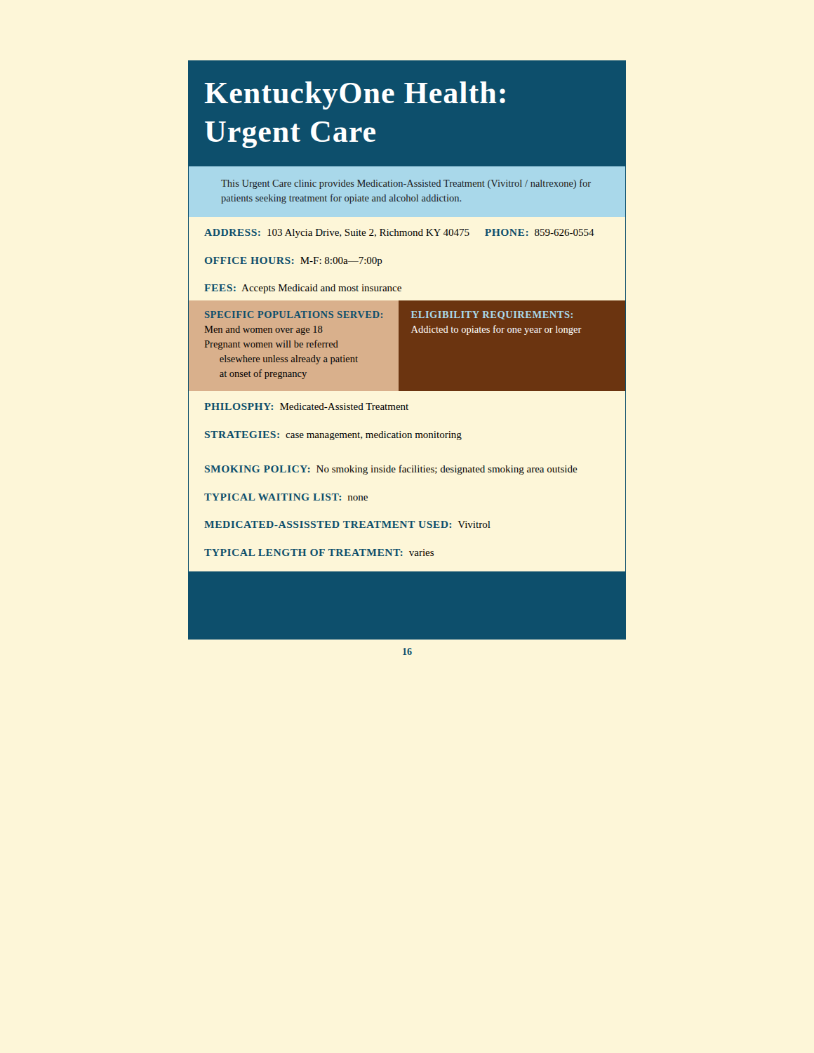KentuckyOne Health:
Urgent Care
This Urgent Care clinic provides Medication-Assisted Treatment (Vivitrol / naltrexone) for patients seeking treatment for opiate and alcohol addiction.
ADDRESS: 103 Alycia Drive, Suite 2, Richmond KY 40475 PHONE: 859-626-0554
OFFICE HOURS: M-F: 8:00a—7:00p
FEES: Accepts Medicaid and most insurance
SPECIFIC POPULATIONS SERVED:
Men and women over age 18
Pregnant women will be referred elsewhere unless already a patient at onset of pregnancy
ELIGIBILITY REQUIREMENTS:
Addicted to opiates for one year or longer
PHILOSPHY: Medicated-Assisted Treatment
STRATEGIES: case management, medication monitoring
SMOKING POLICY: No smoking inside facilities; designated smoking area outside
TYPICAL WAITING LIST: none
MEDICATED-ASSISSTED TREATMENT USED: Vivitrol
TYPICAL LENGTH OF TREATMENT: varies
16